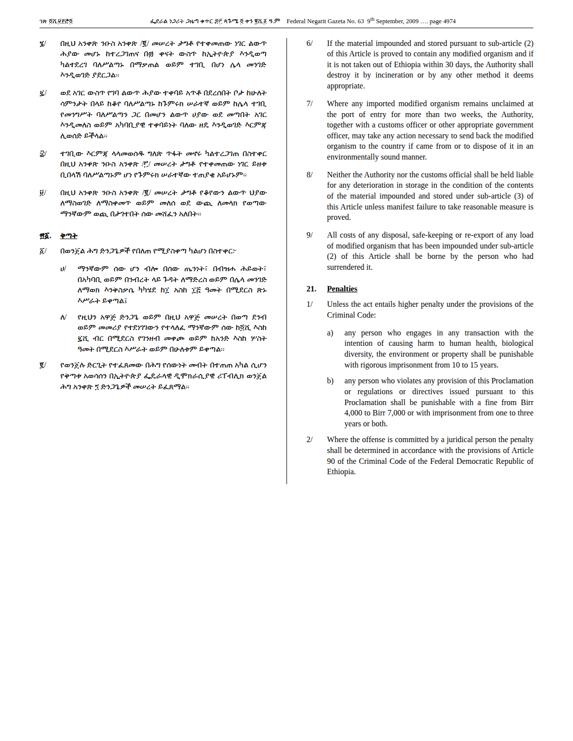ገጽ ፬ሺ፱፻፸፬
ፌደራል ነጋሪት ጋዜጣ ቁጥር ፷፫ ጳጉሜ ፬ ቀን ፪ሺ፩ ዓ.ም Federal Negarit Gazeta No. 63 9th September, 2009 …. page 4974
፮/
በዚህ አንቀጽ ንዑስ አንቀጽ /፪/ መሠረት ታግቶ የተቀመጠው ነገር ልውጥ ሕያው መሆኑ ከተረጋገጠና በ፴ ቀናት ውስጥ ከኢትዮጵያ እንዲወጣ ካልተደረገ ባለሥልጣኑ በማቃጠል ወይም ተገቢ በሆነ ሌላ መንገድ እንዲወገድ ያደርጋል።
፯/
ወደ አገር ውስጥ የገባ ልውጥ ሕያው ተቀባይ አጥቶ በደረሰበት ቦታ ከሁለት ሳምንታት በላይ ከቆየ ባለሥልጣኑ ከጉምሩክ ሠራተኛ ወይም ከሌላ ተገቢ የመንግሥት ባለሥልጣን ጋር በመሆን ልውጥ ሀያው ወደ መጣበት አገር እንዲመለስ ወይም አካባቢያዊ ተቀባይነት ባለው ዘዴ እንዲወገድ እርምጃ ሊወሰድ ይችላል።
፰/
ተገቢው እርምጃ ላላመወሰዱ ግለጽ ጥፋት መኖሩ ካልተረጋገጠ በስተቀር በዚህ አንቀጽ ንዑስ አንቀጽ /፫/ መሠረት ታግቶ የተቀመጠው ነገር ይዘቱ ቢበላሽ ባለሥልጣኑም ሆነ የጉምሩክ ሠራተኛው ተጠያቂ አይሆኑም።
፱/
በዚህ አንቀጽ ንዑስ አንቀጽ /፪/ መሠረት ታግቶ የቆየውን ልውጥ ህያው ለማስወገድ ለማስቀመጥ ወይም መለሰ ወደ ውጪ ለመላክ የወጣው ማንኛውም ወጪ በታገተበት ሰው መሸፈን አለበት።
፳፩.
ቅጣት
፩/
በወንጀል ሕግ ድንጋጌዎች የበለጠ የሚያስቀጣ ካልሆነ በስተቀር፦
ሀ/
ማንኛውም ሰው ሆን ብሎ በሰው ጤንነት፣ በብዝሐ ሕይወት፣ በአካባቢ ወይም በንብረት ላይ ጉዳት ለማድረስ ወይም በሌላ መንገድ ለማወክ እንቅስቃሴ ካካሄደ ከ፲ አስከ ፲፭ ዓመት በሚደርስ ጽኑ እሥራት ይቀጣል፤
ለ/
የዚህን አዋጅ ድንጋጌ ወይም በዚህ አዋጅ መሠረት በወጣ ደንብ ወይም መመሪያ የተደነገገውን የተላለፈ ማንኛውም ሰው ከ፬ሺ እስከ ፯ሺ ብር በሚደርስ የገንዘብ መቀጮ ወይም ከአንድ እስከ ሦስት ዓመት በሚደርስ እሥራት ወይም በሁለቱም ይቀጣል።
፪/
የወንጀሉ ድርጊት የተፈጸመው በሕግ የሰውነት መብት በተጠጠ አካል ሲሆን የቅጣቱ አወሳሰን በኢትዮጵያ ፌዴራላዊ ዲሞክራሲያዊ ሪፐብሊክ ወንጀል ሕግ አንቀጽ ፺ ድንጋጌዎች መሠረት ይፈጸማል።
6/
If the material impounded and stored pursuant to sub-article (2) of this Article is proved to contain any modified organism and if it is not taken out of Ethiopia within 30 days, the Authority shall destroy it by incineration or by any other method it deems appropriate.
7/
Where any imported modified organism remains unclaimed at the port of entry for more than two weeks, the Authority, together with a customs officer or other appropriate government officer, may take any action necessary to send back the modified organism to the country if came from or to dispose of it in an environmentally sound manner.
8/
Neither the Authority nor the customs official shall be held liable for any deterioration in storage in the condition of the contents of the material impounded and stored under sub-article (3) of this Article unless manifest failure to take reasonable measure is proved.
9/
All costs of any disposal, safe-keeping or re-export of any load of modified organism that has been impounded under sub-article (2) of this Article shall be borne by the person who had surrendered it.
21.
Penalties
1/
Unless the act entails higher penalty under the provisions of the Criminal Code:
a)
any person who engages in any transaction with the intention of causing harm to human health, biological diversity, the environment or property shall be punishable with rigorous imprisonment from 10 to 15 years.
b)
any person who violates any provision of this Proclamation or regulations or directives issued pursuant to this Proclamation shall be punishable with a fine from Birr 4,000 to Birr 7,000 or with imprisonment from one to three years or both.
2/
Where the offense is committed by a juridical person the penalty shall be determined in accordance with the provisions of Article 90 of the Criminal Code of the Federal Democratic Republic of Ethiopia.